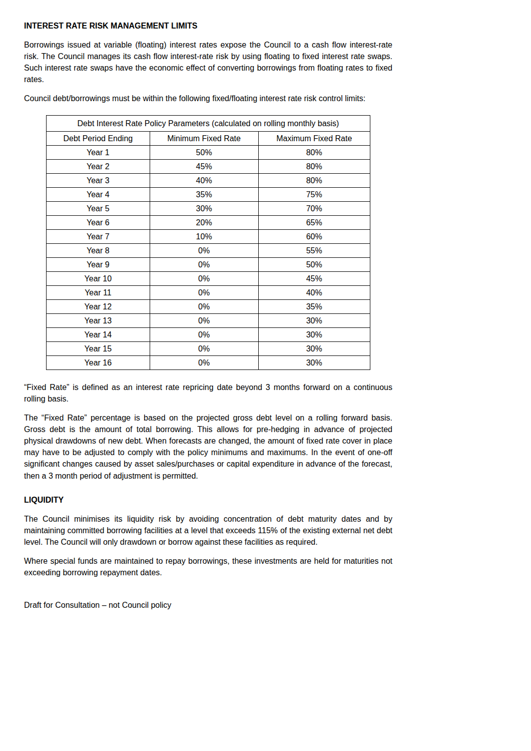Interest Rate Risk Management Limits
Borrowings issued at variable (floating) interest rates expose the Council to a cash flow interest-rate risk. The Council manages its cash flow interest-rate risk by using floating to fixed interest rate swaps. Such interest rate swaps have the economic effect of converting borrowings from floating rates to fixed rates.
Council debt/borrowings must be within the following fixed/floating interest rate risk control limits:
Debt Interest Rate Policy Parameters (calculated on rolling monthly basis)
| Debt Period Ending | Minimum Fixed Rate | Maximum Fixed Rate |
| --- | --- | --- |
| Year 1 | 50% | 80% |
| Year 2 | 45% | 80% |
| Year 3 | 40% | 80% |
| Year 4 | 35% | 75% |
| Year 5 | 30% | 70% |
| Year 6 | 20% | 65% |
| Year 7 | 10% | 60% |
| Year 8 | 0% | 55% |
| Year 9 | 0% | 50% |
| Year 10 | 0% | 45% |
| Year 11 | 0% | 40% |
| Year 12 | 0% | 35% |
| Year 13 | 0% | 30% |
| Year 14 | 0% | 30% |
| Year 15 | 0% | 30% |
| Year 16 | 0% | 30% |
“Fixed Rate” is defined as an interest rate repricing date beyond 3 months forward on a continuous rolling basis.
The “Fixed Rate” percentage is based on the projected gross debt level on a rolling forward basis. Gross debt is the amount of total borrowing. This allows for pre-hedging in advance of projected physical drawdowns of new debt. When forecasts are changed, the amount of fixed rate cover in place may have to be adjusted to comply with the policy minimums and maximums. In the event of one-off significant changes caused by asset sales/purchases or capital expenditure in advance of the forecast, then a 3 month period of adjustment is permitted.
Liquidity
The Council minimises its liquidity risk by avoiding concentration of debt maturity dates and by maintaining committed borrowing facilities at a level that exceeds 115% of the existing external net debt level. The Council will only drawdown or borrow against these facilities as required.
Where special funds are maintained to repay borrowings, these investments are held for maturities not exceeding borrowing repayment dates.
Draft for Consultation – not Council policy